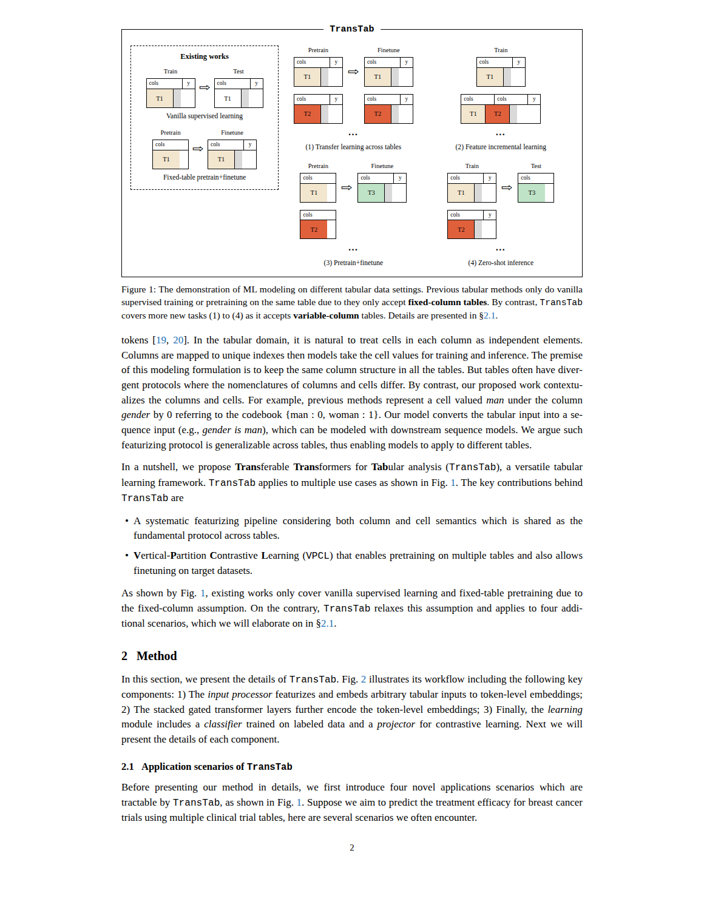TransTab
Existing works
Train
cols
y
T1
⇨
Test
cols
y
T1
Vanilla supervised learning
Pretrain
cols
T1
⇨
Finetune
cols
y
T1
Fixed-table pretrain+finetune
Pretrain
cols
y
T1
cols
y
T2
⇨
Finetune
cols
y
T1
cols
y
T2
…
(1) Transfer learning across tables
Pretrain
cols
T1
cols
T2
⇨
Finetune
cols
y
T3
…
(3) Pretrain+finetune
Train
cols
y
T1
cols
cols
y
T1
T2
…
(2) Feature incremental learning
Train
cols
y
T1
cols
y
T2
⇨
Test
cols
T3
…
(4) Zero-shot inference
Figure 1: The demonstration of ML modeling on different tabular data settings. Previous tabular methods only do vanilla supervised training or pretraining on the same table due to they only accept fixed-column tables. By contrast, TransTab covers more new tasks (1) to (4) as it accepts variable-column tables. Details are presented in §2.1.
tokens [19, 20]. In the tabular domain, it is natural to treat cells in each column as independent elements. Columns are mapped to unique indexes then models take the cell values for training and inference. The premise of this modeling formulation is to keep the same column structure in all the tables. But tables often have divergent protocols where the nomenclatures of columns and cells differ. By contrast, our proposed work contextualizes the columns and cells. For example, previous methods represent a cell valued man under the column gender by 0 referring to the codebook {man : 0, woman : 1}. Our model converts the tabular input into a sequence input (e.g., gender is man), which can be modeled with downstream sequence models. We argue such featurizing protocol is generalizable across tables, thus enabling models to apply to different tables.
In a nutshell, we propose Transferable Transformers for Tabular analysis (TransTab), a versatile tabular learning framework. TransTab applies to multiple use cases as shown in Fig. 1. The key contributions behind TransTab are
A systematic featurizing pipeline considering both column and cell semantics which is shared as the fundamental protocol across tables.
Vertical-Partition Contrastive Learning (VPCL) that enables pretraining on multiple tables and also allows finetuning on target datasets.
As shown by Fig. 1, existing works only cover vanilla supervised learning and fixed-table pretraining due to the fixed-column assumption. On the contrary, TransTab relaxes this assumption and applies to four additional scenarios, which we will elaborate on in §2.1.
2 Method
In this section, we present the details of TransTab. Fig. 2 illustrates its workflow including the following key components: 1) The input processor featurizes and embeds arbitrary tabular inputs to token-level embeddings; 2) The stacked gated transformer layers further encode the token-level embeddings; 3) Finally, the learning module includes a classifier trained on labeled data and a projector for contrastive learning. Next we will present the details of each component.
2.1 Application scenarios of TransTab
Before presenting our method in details, we first introduce four novel applications scenarios which are tractable by TransTab, as shown in Fig. 1. Suppose we aim to predict the treatment efficacy for breast cancer trials using multiple clinical trial tables, here are several scenarios we often encounter.
2